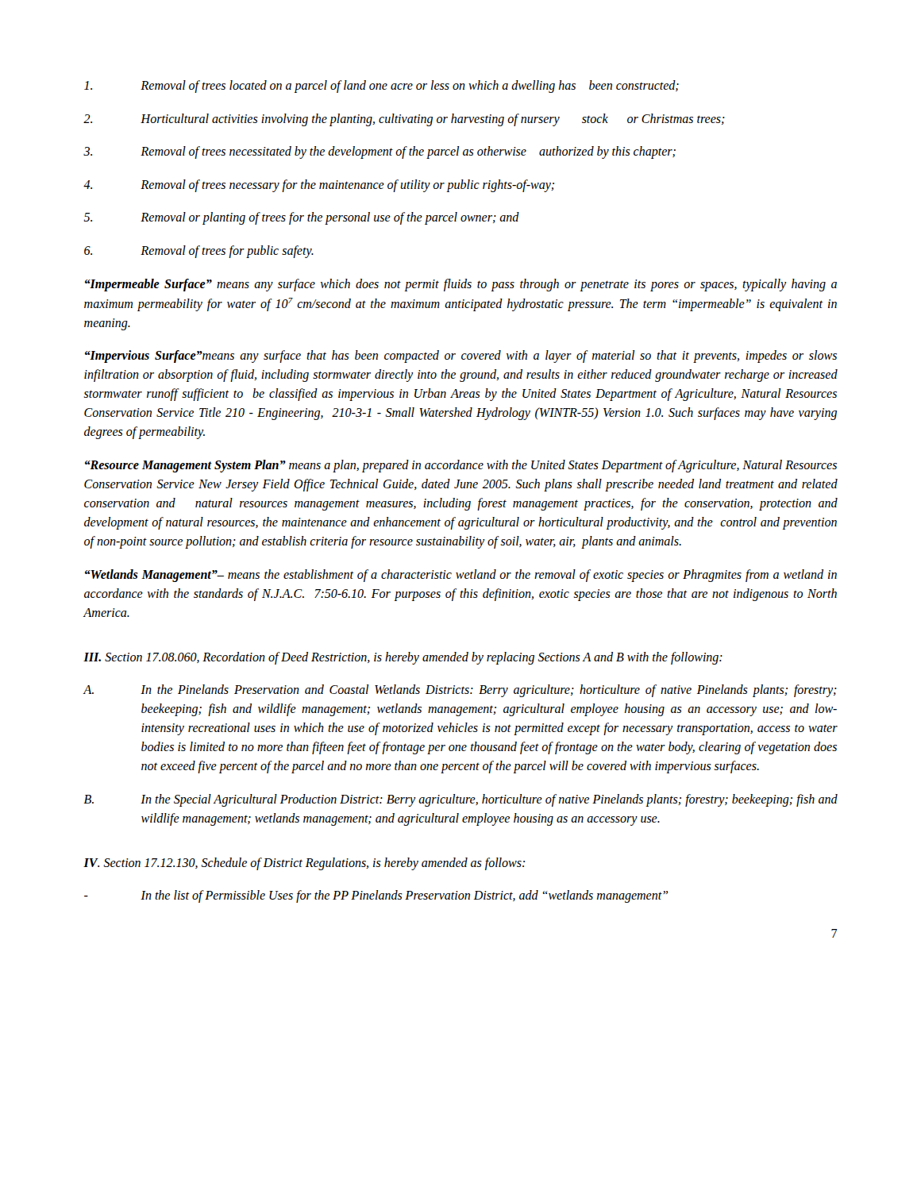1. Removal of trees located on a parcel of land one acre or less on which a dwelling has been constructed;
2. Horticultural activities involving the planting, cultivating or harvesting of nursery stock or Christmas trees;
3. Removal of trees necessitated by the development of the parcel as otherwise authorized by this chapter;
4. Removal of trees necessary for the maintenance of utility or public rights-of-way;
5. Removal or planting of trees for the personal use of the parcel owner; and
6. Removal of trees for public safety.
“Impermeable Surface” means any surface which does not permit fluids to pass through or penetrate its pores or spaces, typically having a maximum permeability for water of 107 cm/second at the maximum anticipated hydrostatic pressure. The term “impermeable” is equivalent in meaning.
“Impervious Surface”means any surface that has been compacted or covered with a layer of material so that it prevents, impedes or slows infiltration or absorption of fluid, including stormwater directly into the ground, and results in either reduced groundwater recharge or increased stormwater runoff sufficient to be classified as impervious in Urban Areas by the United States Department of Agriculture, Natural Resources Conservation Service Title 210 - Engineering, 210-3-1 - Small Watershed Hydrology (WINTR-55) Version 1.0. Such surfaces may have varying degrees of permeability.
“Resource Management System Plan” means a plan, prepared in accordance with the United States Department of Agriculture, Natural Resources Conservation Service New Jersey Field Office Technical Guide, dated June 2005. Such plans shall prescribe needed land treatment and related conservation and natural resources management measures, including forest management practices, for the conservation, protection and development of natural resources, the maintenance and enhancement of agricultural or horticultural productivity, and the control and prevention of non-point source pollution; and establish criteria for resource sustainability of soil, water, air, plants and animals.
“Wetlands Management”– means the establishment of a characteristic wetland or the removal of exotic species or Phragmites from a wetland in accordance with the standards of N.J.A.C. 7:50-6.10. For purposes of this definition, exotic species are those that are not indigenous to North America.
III. Section 17.08.060, Recordation of Deed Restriction, is hereby amended by replacing Sections A and B with the following:
A. In the Pinelands Preservation and Coastal Wetlands Districts: Berry agriculture; horticulture of native Pinelands plants; forestry; beekeeping; fish and wildlife management; wetlands management; agricultural employee housing as an accessory use; and low-intensity recreational uses in which the use of motorized vehicles is not permitted except for necessary transportation, access to water bodies is limited to no more than fifteen feet of frontage per one thousand feet of frontage on the water body, clearing of vegetation does not exceed five percent of the parcel and no more than one percent of the parcel will be covered with impervious surfaces.
B. In the Special Agricultural Production District: Berry agriculture, horticulture of native Pinelands plants; forestry; beekeeping; fish and wildlife management; wetlands management; and agricultural employee housing as an accessory use.
IV. Section 17.12.130, Schedule of District Regulations, is hereby amended as follows:
- In the list of Permissible Uses for the PP Pinelands Preservation District, add “wetlands management”
7